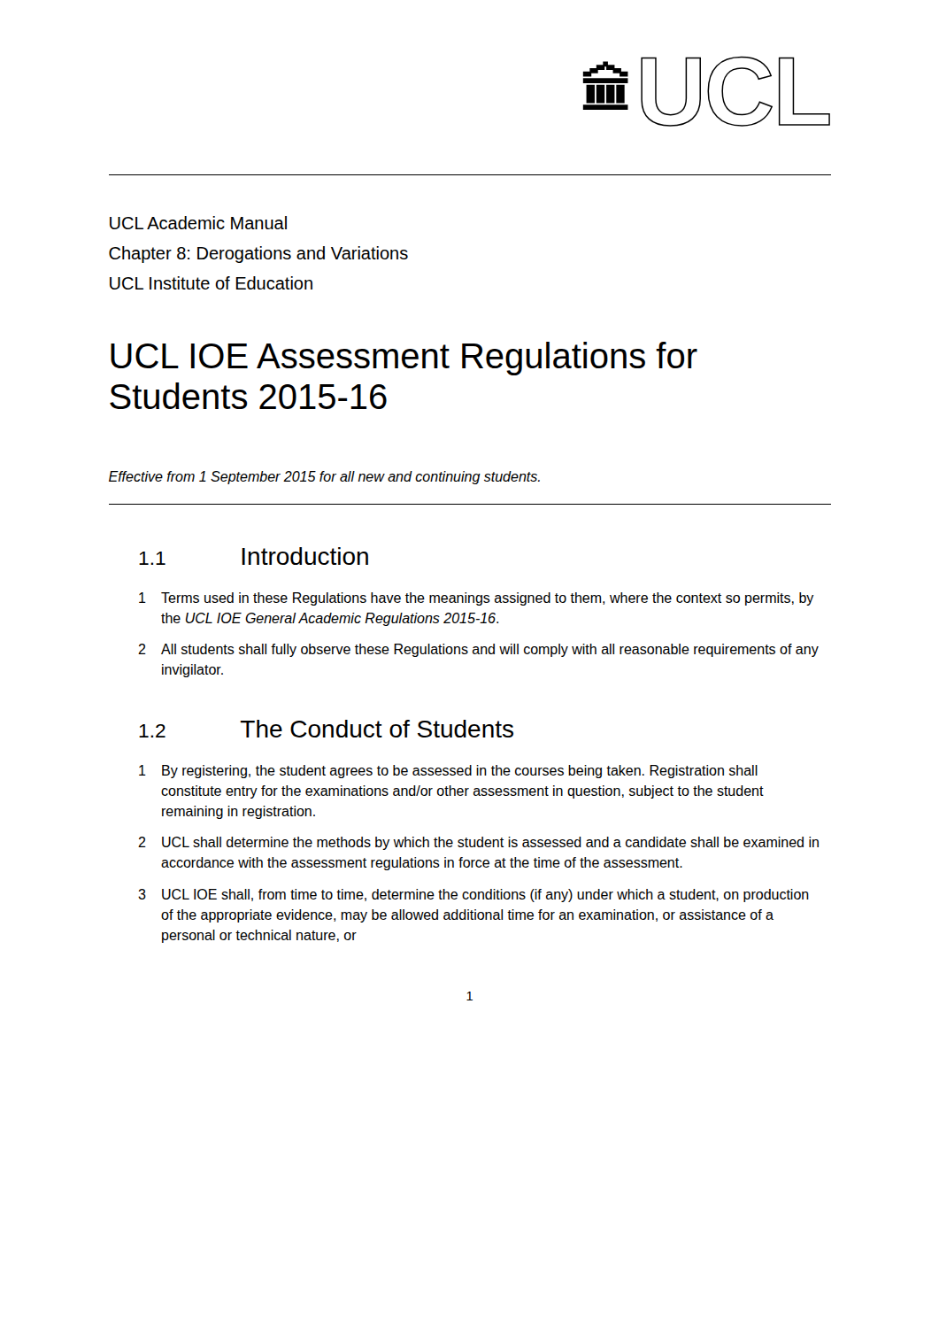🏛UCL
UCL Academic Manual
Chapter 8: Derogations and Variations
UCL Institute of Education
UCL IOE Assessment Regulations for Students 2015-16
Effective from 1 September 2015 for all new and continuing students.
1.1
Introduction
1 Terms used in these Regulations have the meanings assigned to them, where the context so permits, by the UCL IOE General Academic Regulations 2015-16.
2 All students shall fully observe these Regulations and will comply with all reasonable requirements of any invigilator.
1.2
The Conduct of Students
1 By registering, the student agrees to be assessed in the courses being taken. Registration shall constitute entry for the examinations and/or other assessment in question, subject to the student remaining in registration.
2 UCL shall determine the methods by which the student is assessed and a candidate shall be examined in accordance with the assessment regulations in force at the time of the assessment.
3 UCL IOE shall, from time to time, determine the conditions (if any) under which a student, on production of the appropriate evidence, may be allowed additional time for an examination, or assistance of a personal or technical nature, or
1